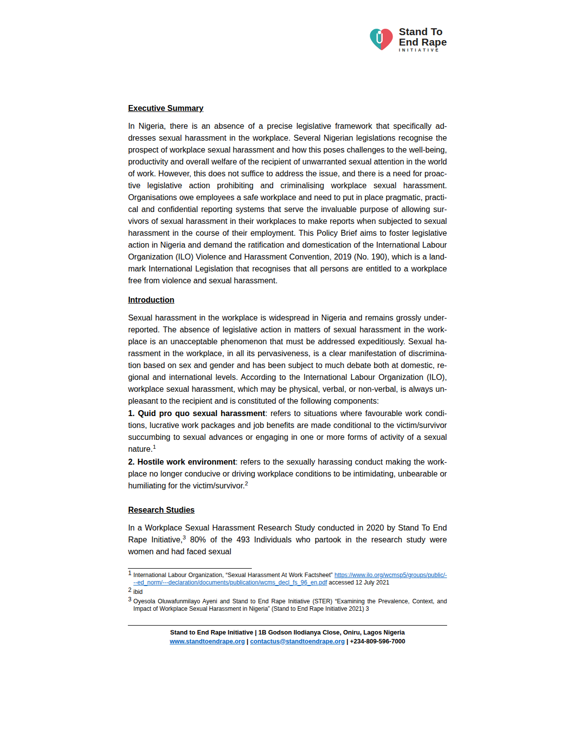Stand To End Rape INITIATIVE
Executive Summary
In Nigeria, there is an absence of a precise legislative framework that specifically addresses sexual harassment in the workplace. Several Nigerian legislations recognise the prospect of workplace sexual harassment and how this poses challenges to the well-being, productivity and overall welfare of the recipient of unwarranted sexual attention in the world of work. However, this does not suffice to address the issue, and there is a need for proactive legislative action prohibiting and criminalising workplace sexual harassment. Organisations owe employees a safe workplace and need to put in place pragmatic, practical and confidential reporting systems that serve the invaluable purpose of allowing survivors of sexual harassment in their workplaces to make reports when subjected to sexual harassment in the course of their employment. This Policy Brief aims to foster legislative action in Nigeria and demand the ratification and domestication of the International Labour Organization (ILO) Violence and Harassment Convention, 2019 (No. 190), which is a landmark International Legislation that recognises that all persons are entitled to a workplace free from violence and sexual harassment.
Introduction
Sexual harassment in the workplace is widespread in Nigeria and remains grossly underreported. The absence of legislative action in matters of sexual harassment in the workplace is an unacceptable phenomenon that must be addressed expeditiously. Sexual harassment in the workplace, in all its pervasiveness, is a clear manifestation of discrimination based on sex and gender and has been subject to much debate both at domestic, regional and international levels. According to the International Labour Organization (ILO), workplace sexual harassment, which may be physical, verbal, or non-verbal, is always unpleasant to the recipient and is constituted of the following components:
1. Quid pro quo sexual harassment: refers to situations where favourable work conditions, lucrative work packages and job benefits are made conditional to the victim/survivor succumbing to sexual advances or engaging in one or more forms of activity of a sexual nature.1
2. Hostile work environment: refers to the sexually harassing conduct making the workplace no longer conducive or driving workplace conditions to be intimidating, unbearable or humiliating for the victim/survivor.2
Research Studies
In a Workplace Sexual Harassment Research Study conducted in 2020 by Stand To End Rape Initiative,3 80% of the 493 Individuals who partook in the research study were women and had faced sexual
1 International Labour Organization, “Sexual Harassment At Work Factsheet” https://www.ilo.org/wcmsp5/groups/public/---ed_norm/---declaration/documents/publication/wcms_decl_fs_96_en.pdf accessed 12 July 2021
2 ibid
3 Oyesola Oluwafunmilayo Ayeni and Stand to End Rape Initiative (STER) “Examining the Prevalence, Context, and Impact of Workplace Sexual Harassment in Nigeria” (Stand to End Rape Initiative 2021) 3
Stand to End Rape Initiative | 1B Godson Ilodianya Close, Oniru, Lagos Nigeria
www.standtoendrape.org | contactus@standtoendrape.org | +234-809-596-7000